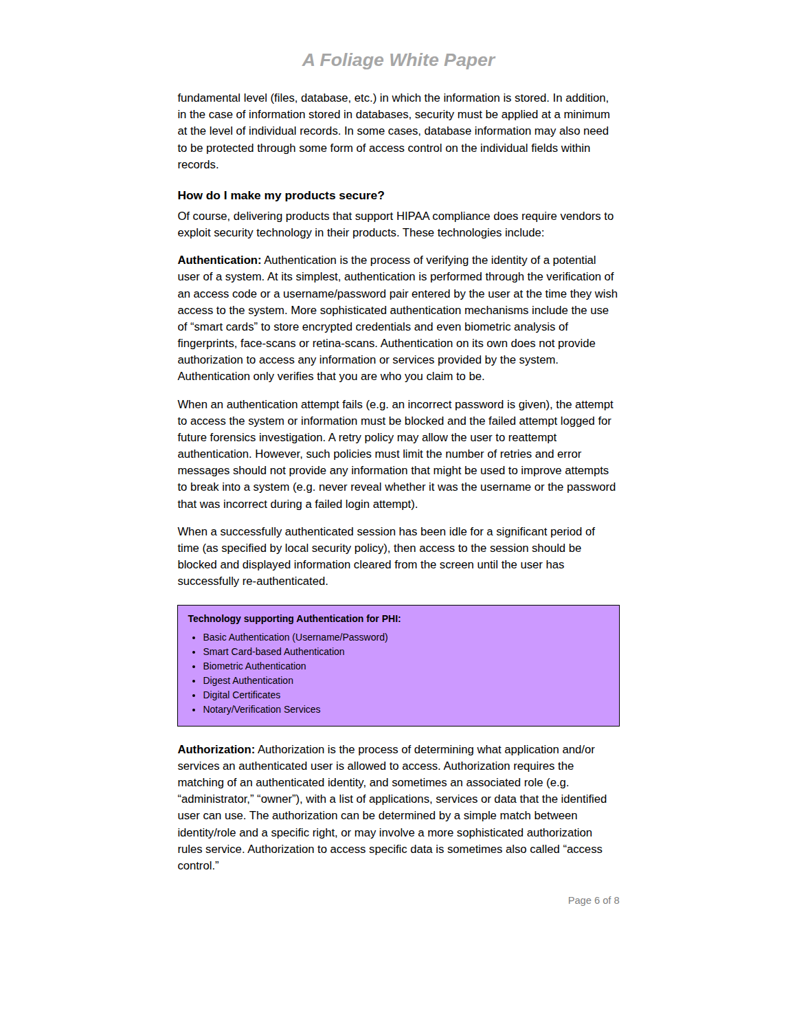A Foliage White Paper
fundamental level (files, database, etc.) in which the information is stored. In addition, in the case of information stored in databases, security must be applied at a minimum at the level of individual records. In some cases, database information may also need to be protected through some form of access control on the individual fields within records.
How do I make my products secure?
Of course, delivering products that support HIPAA compliance does require vendors to exploit security technology in their products. These technologies include:
Authentication: Authentication is the process of verifying the identity of a potential user of a system. At its simplest, authentication is performed through the verification of an access code or a username/password pair entered by the user at the time they wish access to the system. More sophisticated authentication mechanisms include the use of “smart cards” to store encrypted credentials and even biometric analysis of fingerprints, face-scans or retina-scans. Authentication on its own does not provide authorization to access any information or services provided by the system. Authentication only verifies that you are who you claim to be.
When an authentication attempt fails (e.g. an incorrect password is given), the attempt to access the system or information must be blocked and the failed attempt logged for future forensics investigation. A retry policy may allow the user to reattempt authentication. However, such policies must limit the number of retries and error messages should not provide any information that might be used to improve attempts to break into a system (e.g. never reveal whether it was the username or the password that was incorrect during a failed login attempt).
When a successfully authenticated session has been idle for a significant period of time (as specified by local security policy), then access to the session should be blocked and displayed information cleared from the screen until the user has successfully re-authenticated.
Technology supporting Authentication for PHI:
Basic Authentication (Username/Password)
Smart Card-based Authentication
Biometric Authentication
Digest Authentication
Digital Certificates
Notary/Verification Services
Authorization: Authorization is the process of determining what application and/or services an authenticated user is allowed to access. Authorization requires the matching of an authenticated identity, and sometimes an associated role (e.g. “administrator,” “owner”), with a list of applications, services or data that the identified user can use. The authorization can be determined by a simple match between identity/role and a specific right, or may involve a more sophisticated authorization rules service. Authorization to access specific data is sometimes also called “access control.”
Page 6 of 8